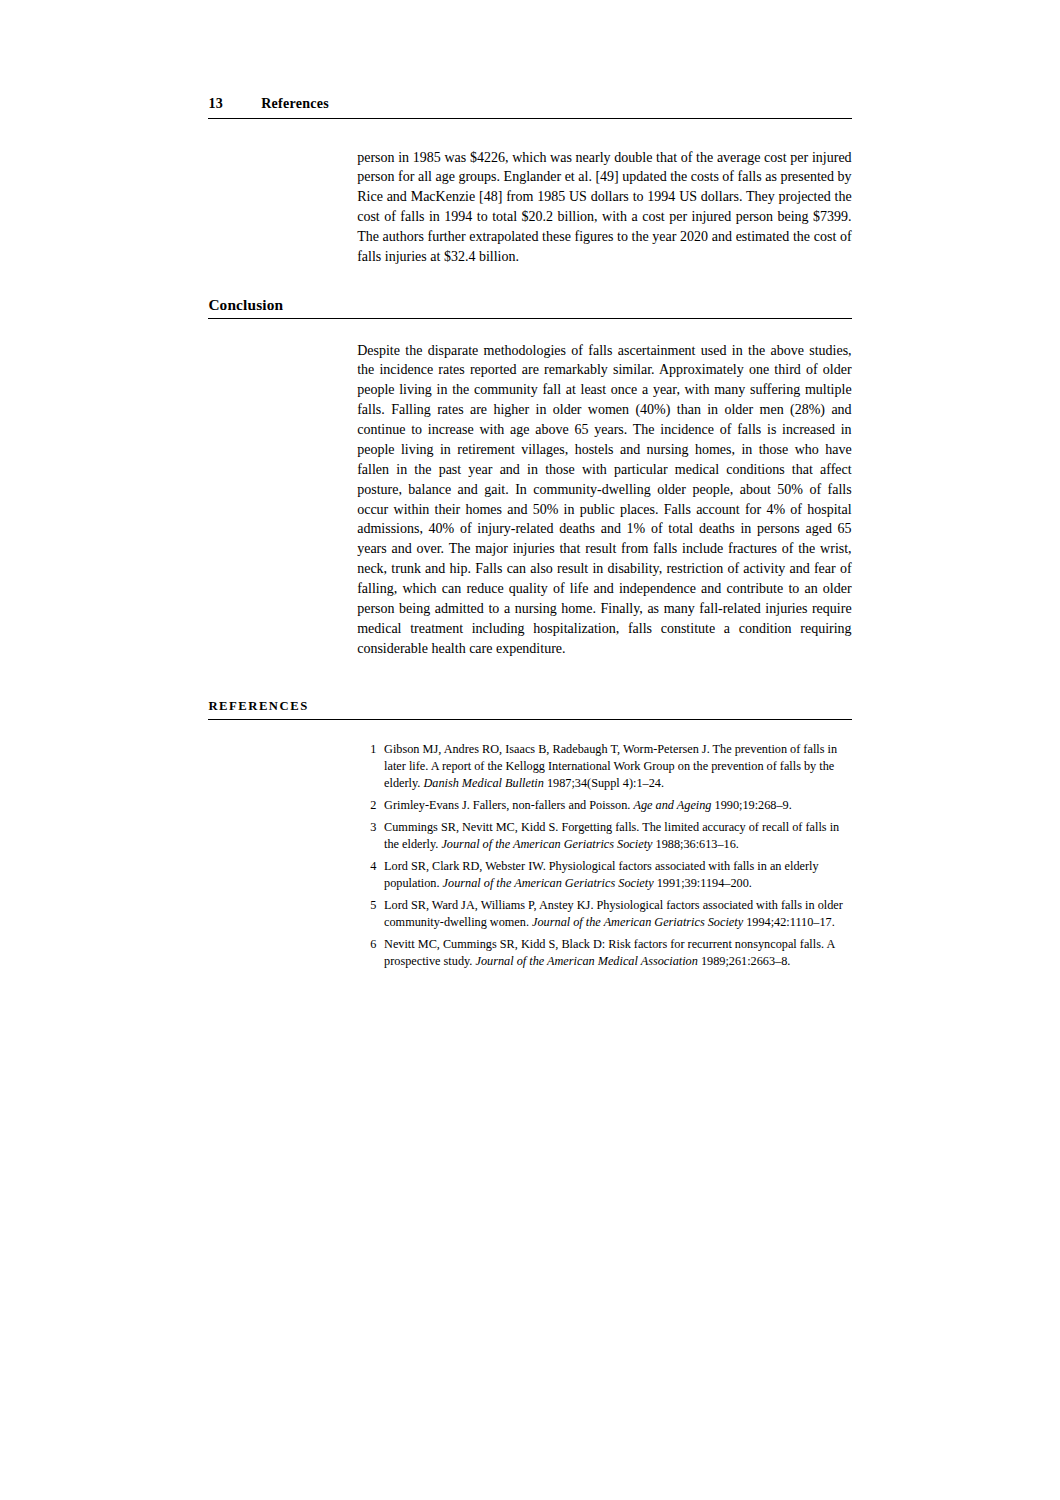13 References
person in 1985 was $4226, which was nearly double that of the average cost per injured person for all age groups. Englander et al. [49] updated the costs of falls as presented by Rice and MacKenzie [48] from 1985 US dollars to 1994 US dollars. They projected the cost of falls in 1994 to total $20.2 billion, with a cost per injured person being $7399. The authors further extrapolated these figures to the year 2020 and estimated the cost of falls injuries at $32.4 billion.
Conclusion
Despite the disparate methodologies of falls ascertainment used in the above studies, the incidence rates reported are remarkably similar. Approximately one third of older people living in the community fall at least once a year, with many suffering multiple falls. Falling rates are higher in older women (40%) than in older men (28%) and continue to increase with age above 65 years. The incidence of falls is increased in people living in retirement villages, hostels and nursing homes, in those who have fallen in the past year and in those with particular medical conditions that affect posture, balance and gait. In community-dwelling older people, about 50% of falls occur within their homes and 50% in public places. Falls account for 4% of hospital admissions, 40% of injury-related deaths and 1% of total deaths in persons aged 65 years and over. The major injuries that result from falls include fractures of the wrist, neck, trunk and hip. Falls can also result in disability, restriction of activity and fear of falling, which can reduce quality of life and independence and contribute to an older person being admitted to a nursing home. Finally, as many fall-related injuries require medical treatment including hospitalization, falls constitute a condition requiring considerable health care expenditure.
REFERENCES
Gibson MJ, Andres RO, Isaacs B, Radebaugh T, Worm-Petersen J. The prevention of falls in later life. A report of the Kellogg International Work Group on the prevention of falls by the elderly. Danish Medical Bulletin 1987;34(Suppl 4):1–24.
Grimley-Evans J. Fallers, non-fallers and Poisson. Age and Ageing 1990;19:268–9.
Cummings SR, Nevitt MC, Kidd S. Forgetting falls. The limited accuracy of recall of falls in the elderly. Journal of the American Geriatrics Society 1988;36:613–16.
Lord SR, Clark RD, Webster IW. Physiological factors associated with falls in an elderly population. Journal of the American Geriatrics Society 1991;39:1194–200.
Lord SR, Ward JA, Williams P, Anstey KJ. Physiological factors associated with falls in older community-dwelling women. Journal of the American Geriatrics Society 1994;42:1110–17.
Nevitt MC, Cummings SR, Kidd S, Black D: Risk factors for recurrent nonsyncopal falls. A prospective study. Journal of the American Medical Association 1989;261:2663–8.